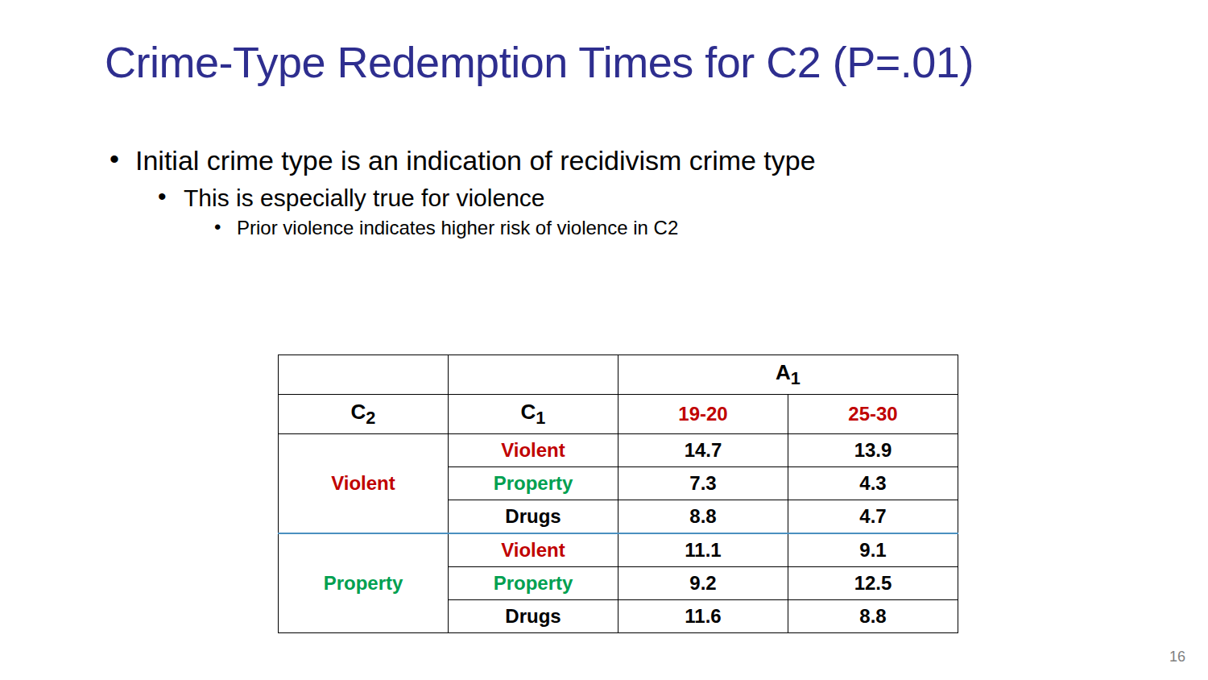Crime-Type Redemption Times for C2 (P=.01)
Initial crime type is an indication of recidivism crime type
This is especially true for violence
Prior violence indicates higher risk of violence in C2
| | | A 1 |
| C 2 | C 1 | 19-20 | 25-30 |
| Violent | Violent | 14.7 | 13.9 |
| Property | 7.3 | 4.3 |
| Drugs | 8.8 | 4.7 |
| Property | Violent | 11.1 | 9.1 |
| Property | 9.2 | 12.5 |
| Drugs | 11.6 | 8.8 |
16